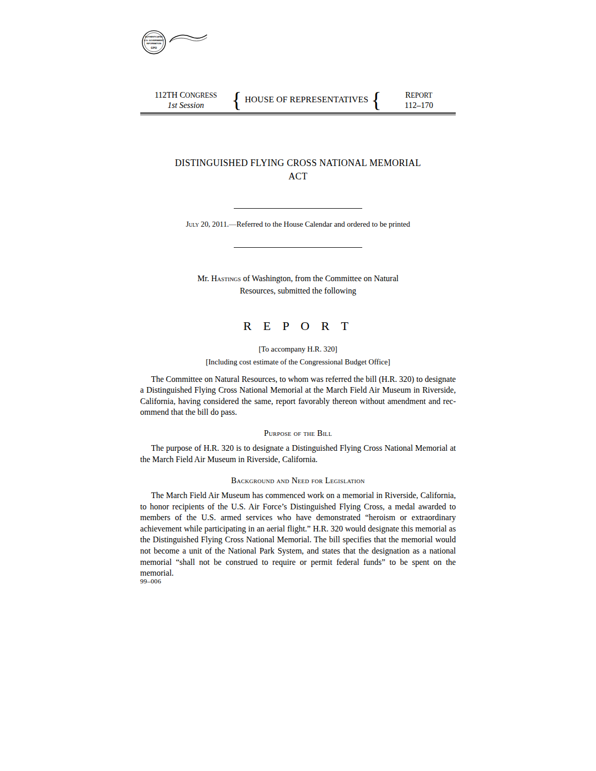AUTHENTICATED U.S. GOVERNMENT INFORMATION GPO
| 112 TH C ONGRESS 1st Session | { | HOUSE OF REPRESENTATIVES | { | R EPORT 112–170 |
Distinguished Flying Cross National Memorial
Act
July 20, 2011.—Referred to the House Calendar and ordered to be printed
Mr. Hastings of Washington, from the Committee on Natural
Resources, submitted the following
R E P O R T
[To accompany H.R. 320]
[Including cost estimate of the Congressional Budget Office]
The Committee on Natural Resources, to whom was referred the bill (H.R. 320) to designate a Distinguished Flying Cross National Memorial at the March Field Air Museum in Riverside, California, having considered the same, report favorably thereon without amendment and recommend that the bill do pass.
Purpose of the Bill
The purpose of H.R. 320 is to designate a Distinguished Flying Cross National Memorial at the March Field Air Museum in Riverside, California.
Background and Need for Legislation
The March Field Air Museum has commenced work on a memorial in Riverside, California, to honor recipients of the U.S. Air Force’s Distinguished Flying Cross, a medal awarded to members of the U.S. armed services who have demonstrated “heroism or extraordinary achievement while participating in an aerial flight.” H.R. 320 would designate this memorial as the Distinguished Flying Cross National Memorial. The bill specifies that the memorial would not become a unit of the National Park System, and states that the designation as a national memorial “shall not be construed to require or permit federal funds” to be spent on the memorial.
99–006